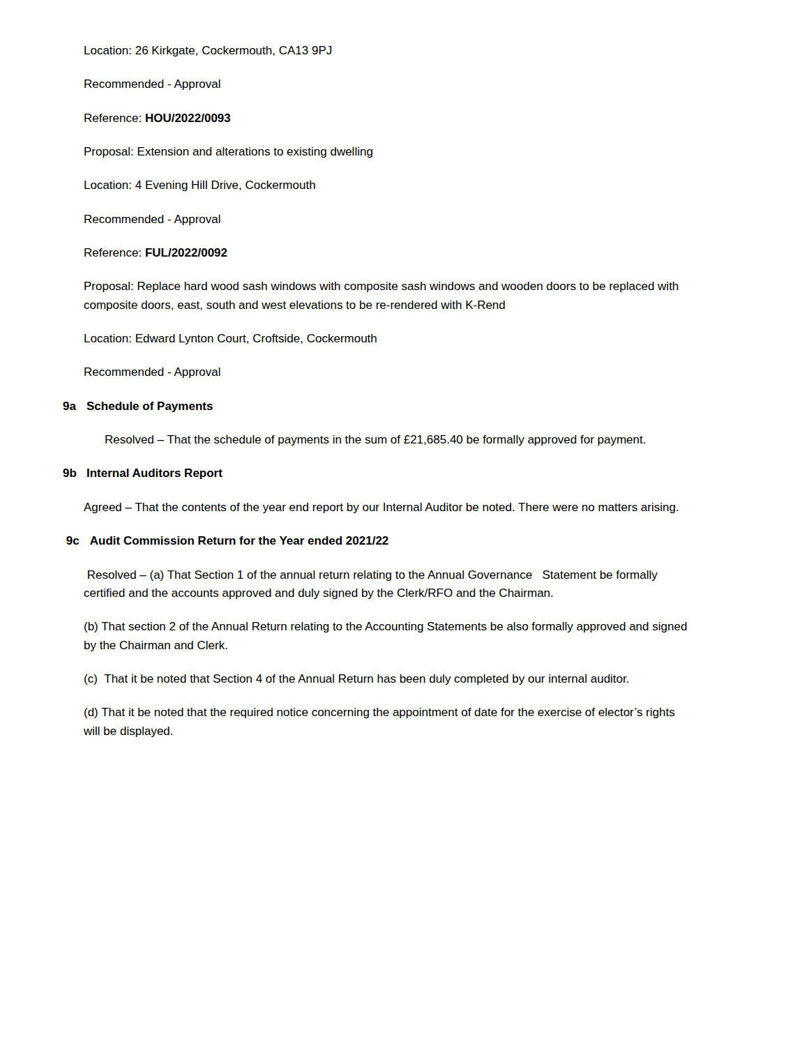Location: 26 Kirkgate, Cockermouth, CA13 9PJ
Recommended - Approval
Reference: HOU/2022/0093
Proposal: Extension and alterations to existing dwelling
Location: 4 Evening Hill Drive, Cockermouth
Recommended - Approval
Reference: FUL/2022/0092
Proposal: Replace hard wood sash windows with composite sash windows and wooden doors to be replaced with composite doors, east, south and west elevations to be re-rendered with K-Rend
Location: Edward Lynton Court, Croftside, Cockermouth
Recommended - Approval
9a Schedule of Payments
Resolved – That the schedule of payments in the sum of £21,685.40 be formally approved for payment.
9b Internal Auditors Report
Agreed – That the contents of the year end report by our Internal Auditor be noted. There were no matters arising.
9c Audit Commission Return for the Year ended 2021/22
Resolved – (a) That Section 1 of the annual return relating to the Annual Governance Statement be formally certified and the accounts approved and duly signed by the Clerk/RFO and the Chairman.
(b) That section 2 of the Annual Return relating to the Accounting Statements be also formally approved and signed by the Chairman and Clerk.
(c) That it be noted that Section 4 of the Annual Return has been duly completed by our internal auditor.
(d) That it be noted that the required notice concerning the appointment of date for the exercise of elector’s rights will be displayed.